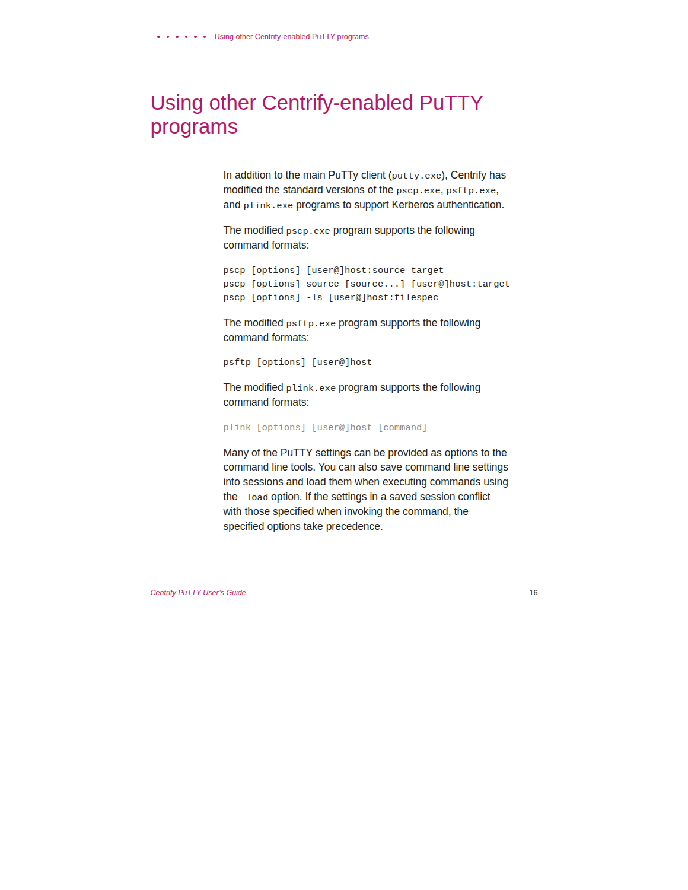Using other Centrify-enabled PuTTY programs
Using other Centrify-enabled PuTTY programs
In addition to the main PuTTy client (putty.exe), Centrify has modified the standard versions of the pscp.exe, psftp.exe, and plink.exe programs to support Kerberos authentication.
The modified pscp.exe program supports the following command formats:
pscp [options] [user@]host:source target
pscp [options] source [source...] [user@]host:target
pscp [options] -ls [user@]host:filespec
The modified psftp.exe program supports the following command formats:
psftp [options] [user@]host
The modified plink.exe program supports the following command formats:
plink [options] [user@]host [command]
Many of the PuTTY settings can be provided as options to the command line tools. You can also save command line settings into sessions and load them when executing commands using the –load option. If the settings in a saved session conflict with those specified when invoking the command, the specified options take precedence.
Centrify PuTTY User’s Guide 16